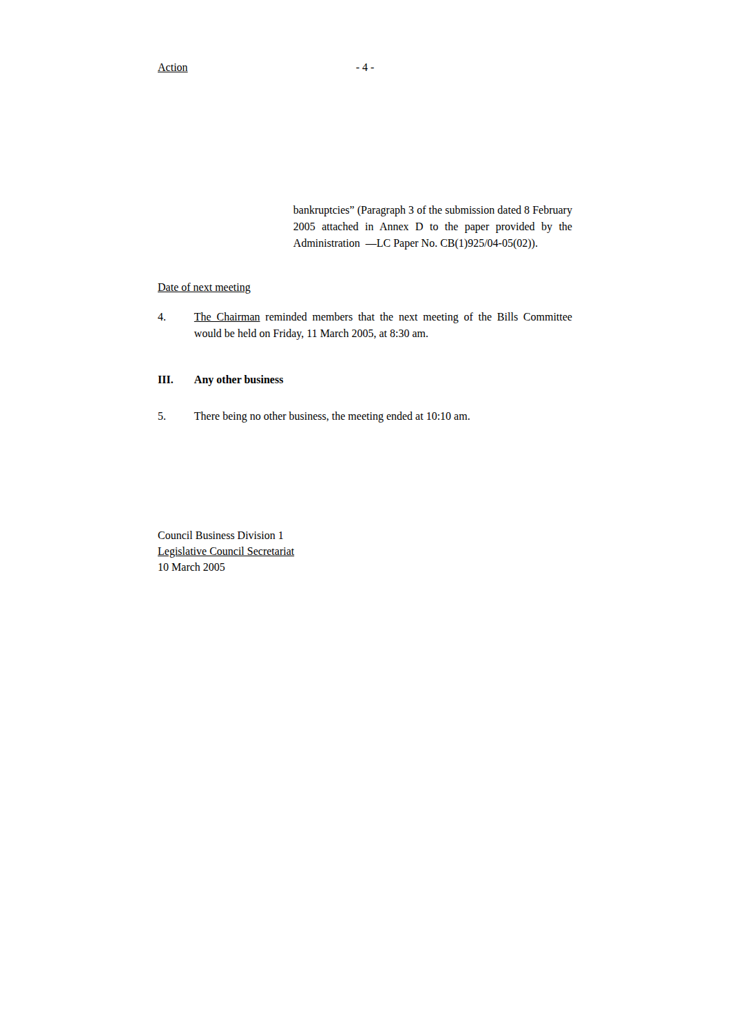Action
- 4 -
bankruptcies” (Paragraph 3 of the submission dated 8 February 2005 attached in Annex D to the paper provided by the Administration —LC Paper No. CB(1)925/04-05(02)).
Date of next meeting
4.
The Chairman reminded members that the next meeting of the Bills Committee would be held on Friday, 11 March 2005, at 8:30 am.
III.
Any other business
5.
There being no other business, the meeting ended at 10:10 am.
Council Business Division 1
Legislative Council Secretariat
10 March 2005